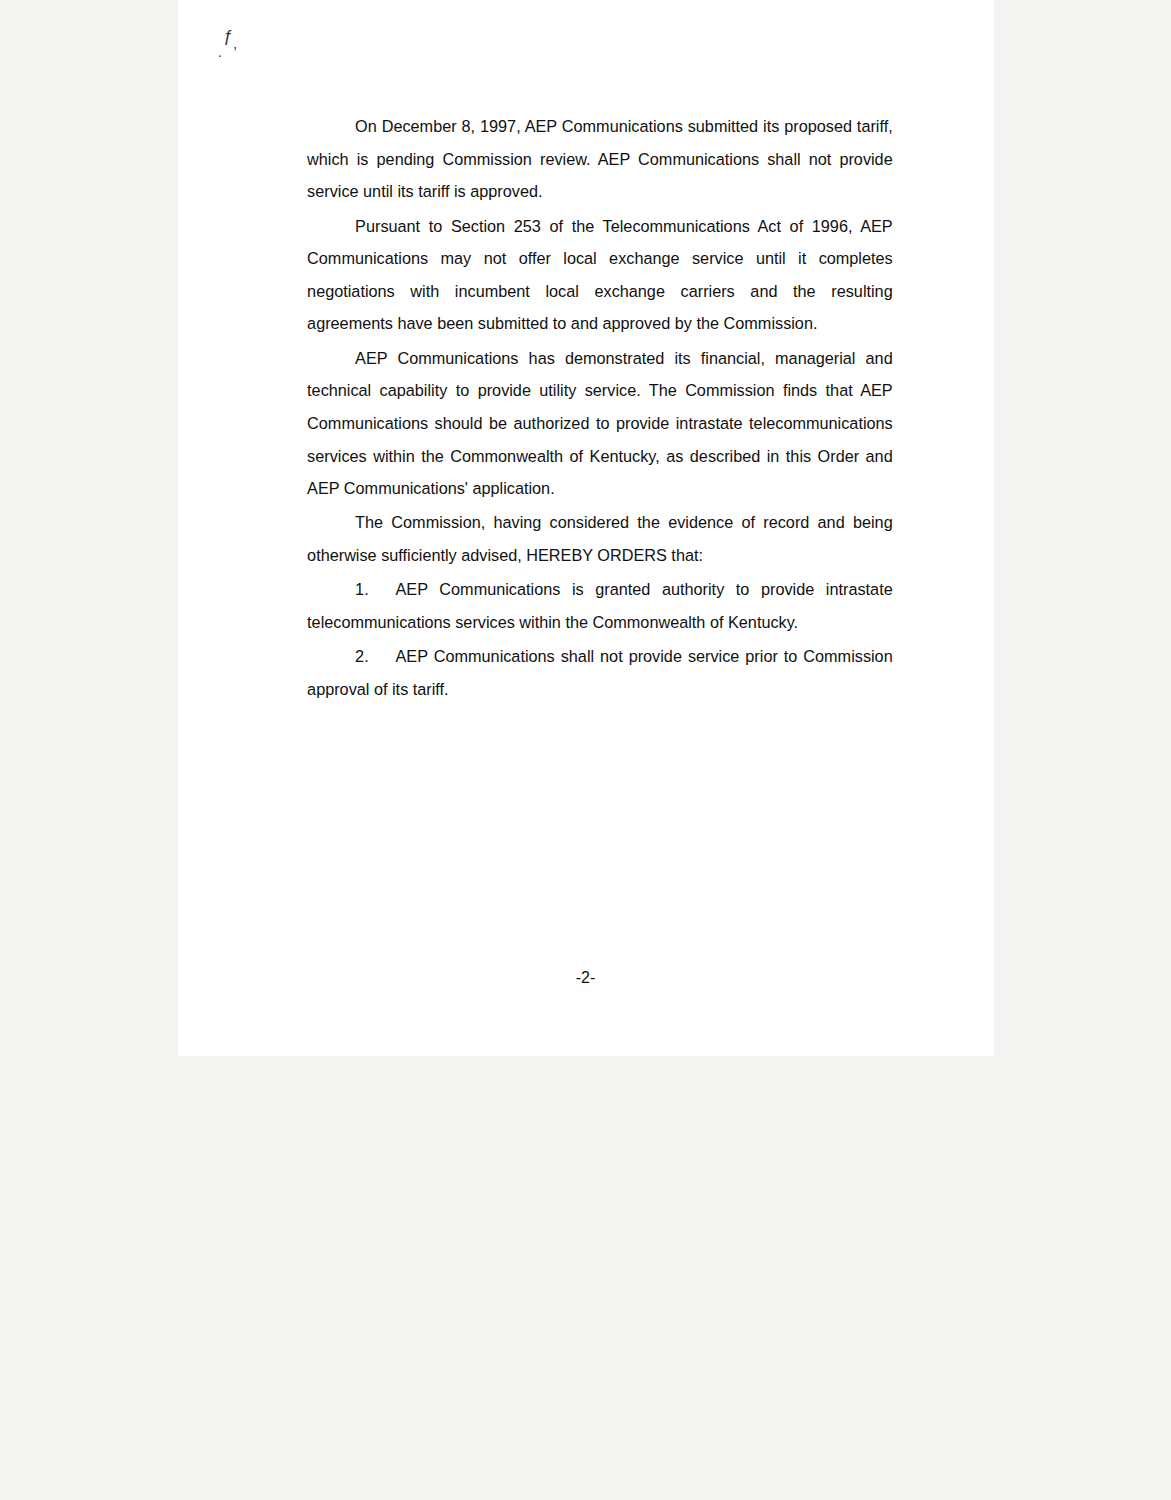ƒ .’
On December 8, 1997, AEP Communications submitted its proposed tariff, which is pending Commission review. AEP Communications shall not provide service until its tariff is approved.
Pursuant to Section 253 of the Telecommunications Act of 1996, AEP Communications may not offer local exchange service until it completes negotiations with incumbent local exchange carriers and the resulting agreements have been submitted to and approved by the Commission.
AEP Communications has demonstrated its financial, managerial and technical capability to provide utility service. The Commission finds that AEP Communications should be authorized to provide intrastate telecommunications services within the Commonwealth of Kentucky, as described in this Order and AEP Communications' application.
The Commission, having considered the evidence of record and being otherwise sufficiently advised, HEREBY ORDERS that:
1. AEP Communications is granted authority to provide intrastate telecommunications services within the Commonwealth of Kentucky.
2. AEP Communications shall not provide service prior to Commission approval of its tariff.
-2-